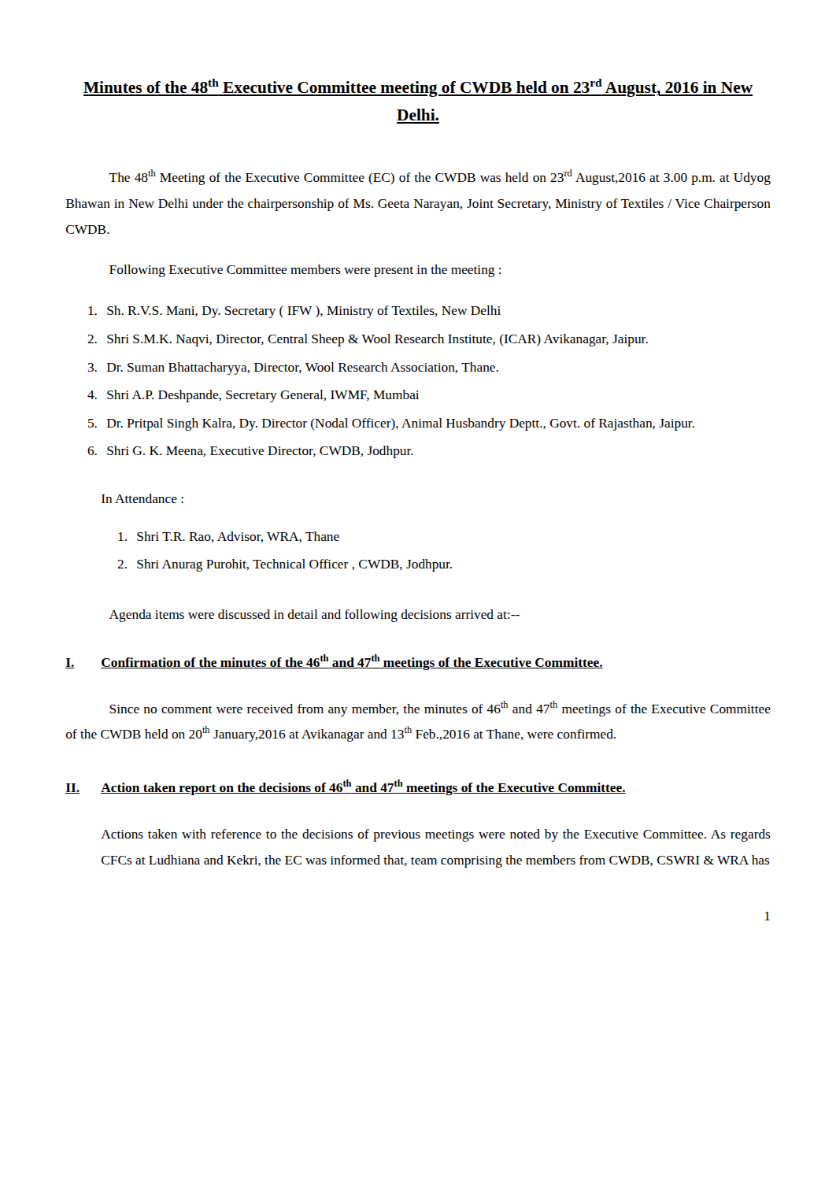Minutes of the 48th Executive Committee meeting of CWDB held on 23rd August, 2016 in New Delhi.
The 48th Meeting of the Executive Committee (EC) of the CWDB was held on 23rd August,2016 at 3.00 p.m. at Udyog Bhawan in New Delhi under the chairpersonship of Ms. Geeta Narayan, Joint Secretary, Ministry of Textiles / Vice Chairperson CWDB.
Following Executive Committee members were present in the meeting :
Sh. R.V.S. Mani, Dy. Secretary ( IFW ), Ministry of Textiles, New Delhi
Shri S.M.K. Naqvi, Director, Central Sheep & Wool Research Institute, (ICAR) Avikanagar, Jaipur.
Dr. Suman Bhattacharyya, Director, Wool Research Association, Thane.
Shri A.P. Deshpande, Secretary General, IWMF, Mumbai
Dr. Pritpal Singh Kalra, Dy. Director (Nodal Officer), Animal Husbandry Deptt., Govt. of Rajasthan, Jaipur.
Shri G. K. Meena, Executive Director, CWDB, Jodhpur.
In Attendance :
Shri T.R. Rao, Advisor, WRA, Thane
Shri Anurag Purohit, Technical Officer , CWDB, Jodhpur.
Agenda items were discussed in detail and following decisions arrived at:--
I. Confirmation of the minutes of the 46th and 47th meetings of the Executive Committee.
Since no comment were received from any member, the minutes of 46th and 47th meetings of the Executive Committee of the CWDB held on 20th January,2016 at Avikanagar and 13th Feb.,2016 at Thane, were confirmed.
II. Action taken report on the decisions of 46th and 47th meetings of the Executive Committee.
Actions taken with reference to the decisions of previous meetings were noted by the Executive Committee. As regards CFCs at Ludhiana and Kekri, the EC was informed that, team comprising the members from CWDB, CSWRI & WRA has
1